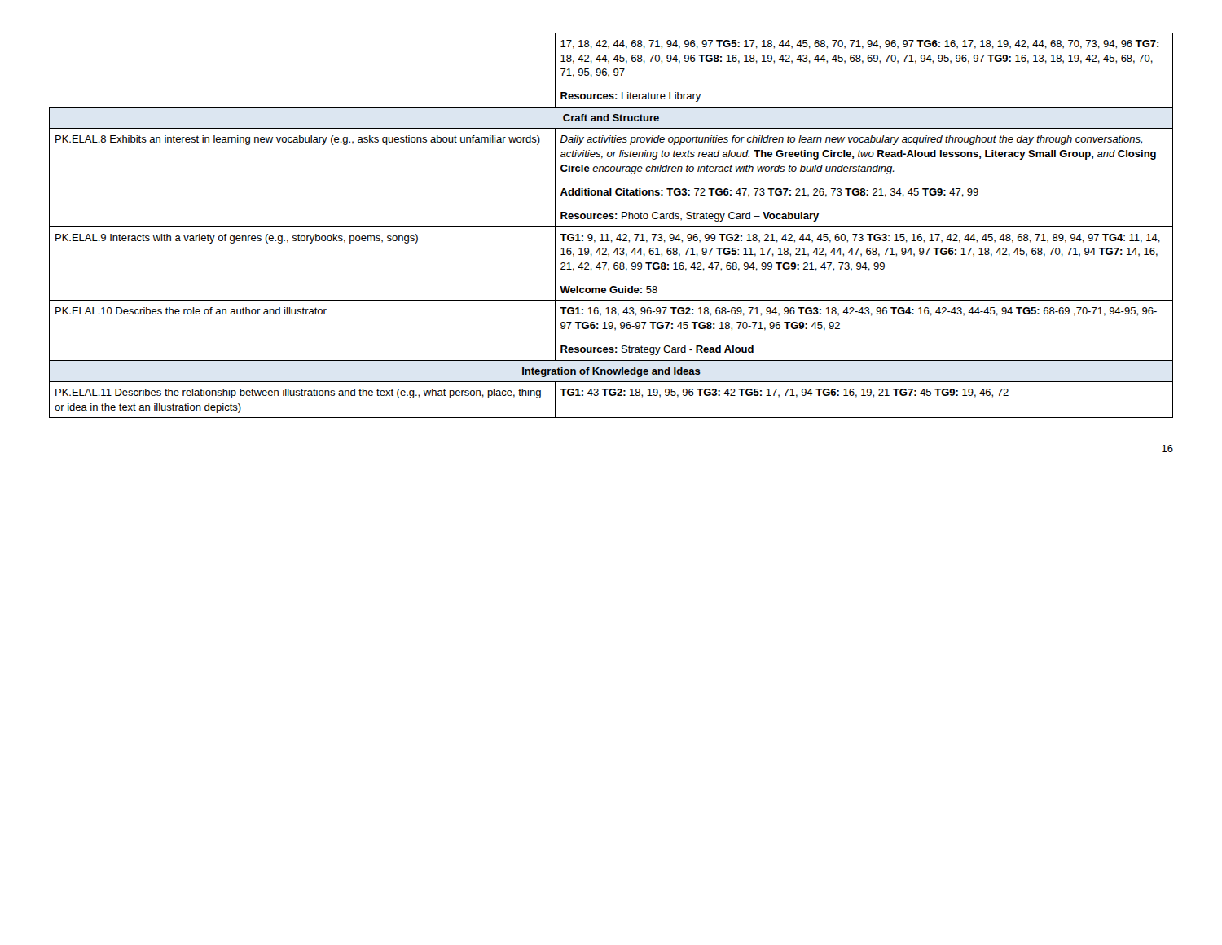| | 17, 18, 42, 44, 68, 71, 94, 96, 97 TG5: 17, 18, 44, 45, 68, 70, 71, 94, 96, 97 TG6: 16, 17, 18, 19, 42, 44, 68, 70, 73, 94, 96 TG7: 18, 42, 44, 45, 68, 70, 94, 96 TG8: 16, 18, 19, 42, 43, 44, 45, 68, 69, 70, 71, 94, 95, 96, 97 TG9: 16, 13, 18, 19, 42, 45, 68, 70, 71, 95, 96, 97 Resources: Literature Library |
| Craft and Structure |
| PK.ELAL.8 Exhibits an interest in learning new vocabulary (e.g., asks questions about unfamiliar words) | Daily activities provide opportunities for children to learn new vocabulary acquired throughout the day through conversations, activities, or listening to texts read aloud. The Greeting Circle, two Read-Aloud lessons, Literacy Small Group, and Closing Circle encourage children to interact with words to build understanding. Additional Citations: TG3: 72 TG6: 47, 73 TG7: 21, 26, 73 TG8: 21, 34, 45 TG9: 47, 99 Resources: Photo Cards, Strategy Card – Vocabulary |
| PK.ELAL.9 Interacts with a variety of genres (e.g., storybooks, poems, songs) | TG1: 9, 11, 42, 71, 73, 94, 96, 99 TG2: 18, 21, 42, 44, 45, 60, 73 TG3 : 15, 16, 17, 42, 44, 45, 48, 68, 71, 89, 94, 97 TG4 : 11, 14, 16, 19, 42, 43, 44, 61, 68, 71, 97 TG5 : 11, 17, 18, 21, 42, 44, 47, 68, 71, 94, 97 TG6: 17, 18, 42, 45, 68, 70, 71, 94 TG7: 14, 16, 21, 42, 47, 68, 99 TG8: 16, 42, 47, 68, 94, 99 TG9: 21, 47, 73, 94, 99 Welcome Guide: 58 |
| PK.ELAL.10 Describes the role of an author and illustrator | TG1: 16, 18, 43, 96-97 TG2: 18, 68-69, 71, 94, 96 TG3: 18, 42-43, 96 TG4: 16, 42-43, 44-45, 94 TG5: 68-69 ,70-71, 94-95, 96-97 TG6: 19, 96-97 TG7: 45 TG8: 18, 70-71, 96 TG9: 45, 92 Resources: Strategy Card - Read Aloud |
| Integration of Knowledge and Ideas |
| PK.ELAL.11 Describes the relationship between illustrations and the text (e.g., what person, place, thing or idea in the text an illustration depicts) | TG1: 43 TG2: 18, 19, 95, 96 TG3: 42 TG5: 17, 71, 94 TG6: 16, 19, 21 TG7: 45 TG9: 19, 46, 72 |
16